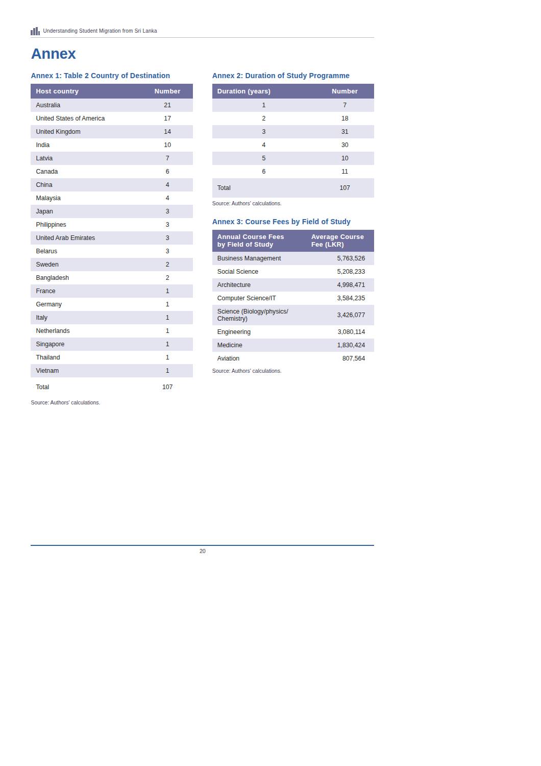Understanding Student Migration from Sri Lanka
Annex
Annex 1: Table 2 Country of Destination
| Host country | Number |
| --- | --- |
| Australia | 21 |
| United States of America | 17 |
| United Kingdom | 14 |
| India | 10 |
| Latvia | 7 |
| Canada | 6 |
| China | 4 |
| Malaysia | 4 |
| Japan | 3 |
| Philippines | 3 |
| United Arab Emirates | 3 |
| Belarus | 3 |
| Sweden | 2 |
| Bangladesh | 2 |
| France | 1 |
| Germany | 1 |
| Italy | 1 |
| Netherlands | 1 |
| Singapore | 1 |
| Thailand | 1 |
| Vietnam | 1 |
| Total | 107 |
Source: Authors' calculations.
Annex 2: Duration of Study Programme
| Duration (years) | Number |
| --- | --- |
| 1 | 7 |
| 2 | 18 |
| 3 | 31 |
| 4 | 30 |
| 5 | 10 |
| 6 | 11 |
| Total | 107 |
Source: Authors' calculations.
Annex 3: Course Fees by Field of Study
| Annual Course Fees by Field of Study | Average Course Fee (LKR) |
| --- | --- |
| Business Management | 5,763,526 |
| Social Science | 5,208,233 |
| Architecture | 4,998,471 |
| Computer Science/IT | 3,584,235 |
| Science (Biology/physics/ Chemistry) | 3,426,077 |
| Engineering | 3,080,114 |
| Medicine | 1,830,424 |
| Aviation | 807,564 |
Source: Authors' calculations.
20